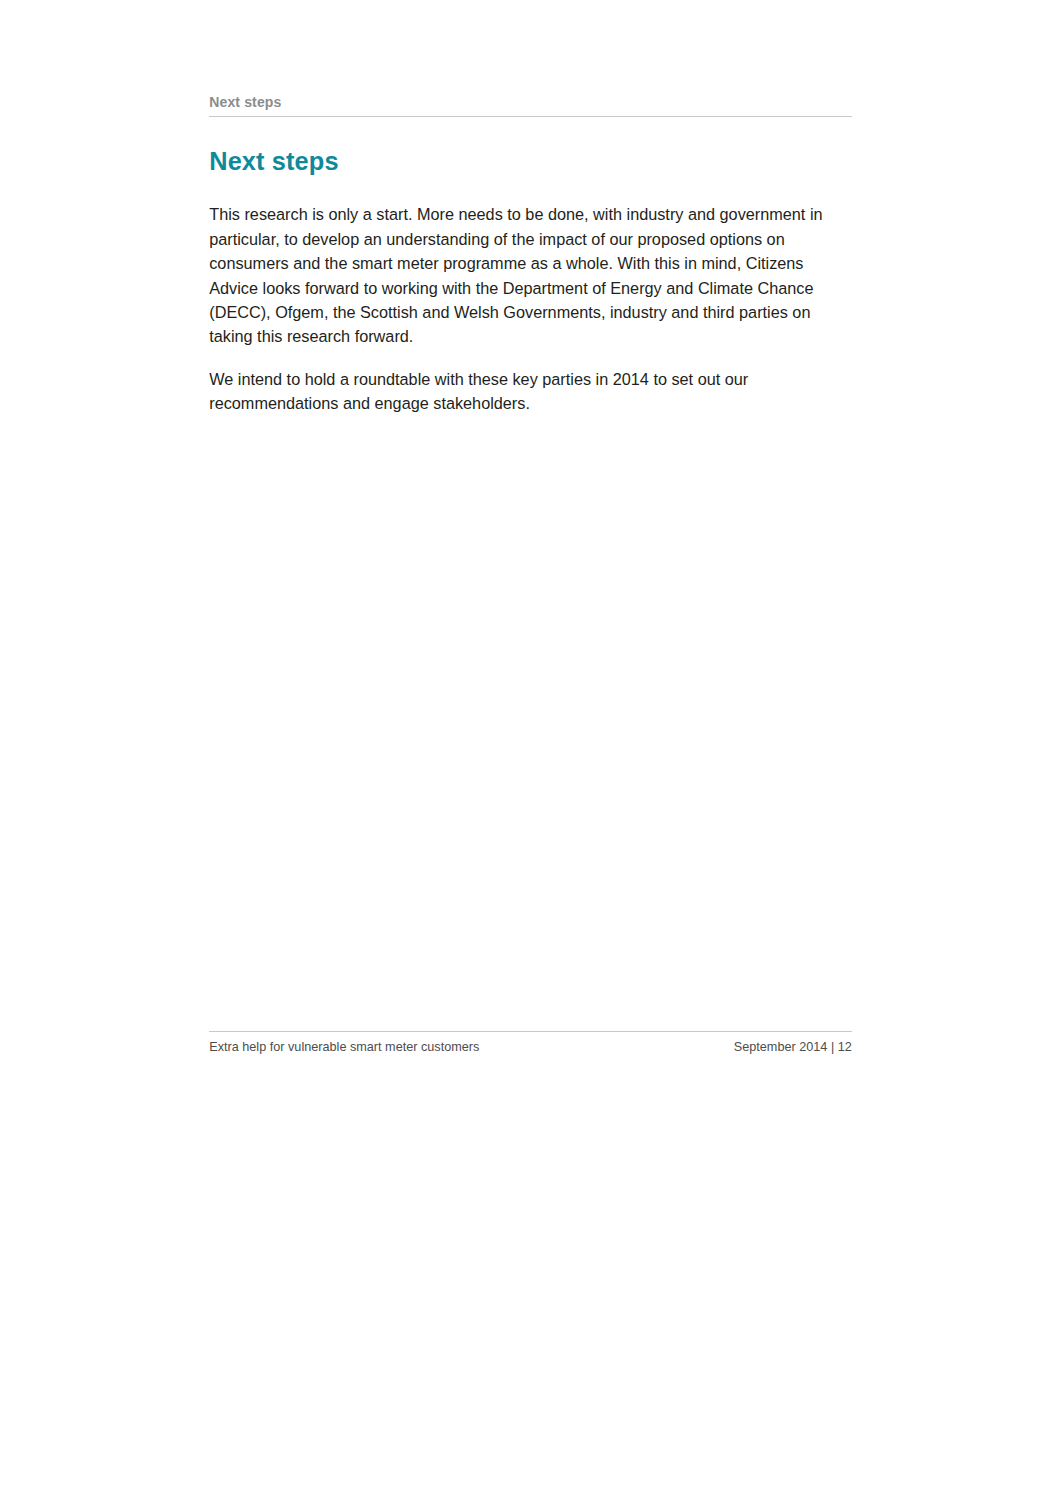Next steps
Next steps
This research is only a start. More needs to be done, with industry and government in particular, to develop an understanding of the impact of our proposed options on consumers and the smart meter programme as a whole. With this in mind, Citizens Advice looks forward to working with the Department of Energy and Climate Chance (DECC), Ofgem, the Scottish and Welsh Governments, industry and third parties on taking this research forward.
We intend to hold a roundtable with these key parties in 2014 to set out our recommendations and engage stakeholders.
Extra help for vulnerable smart meter customers September 2014 | 12